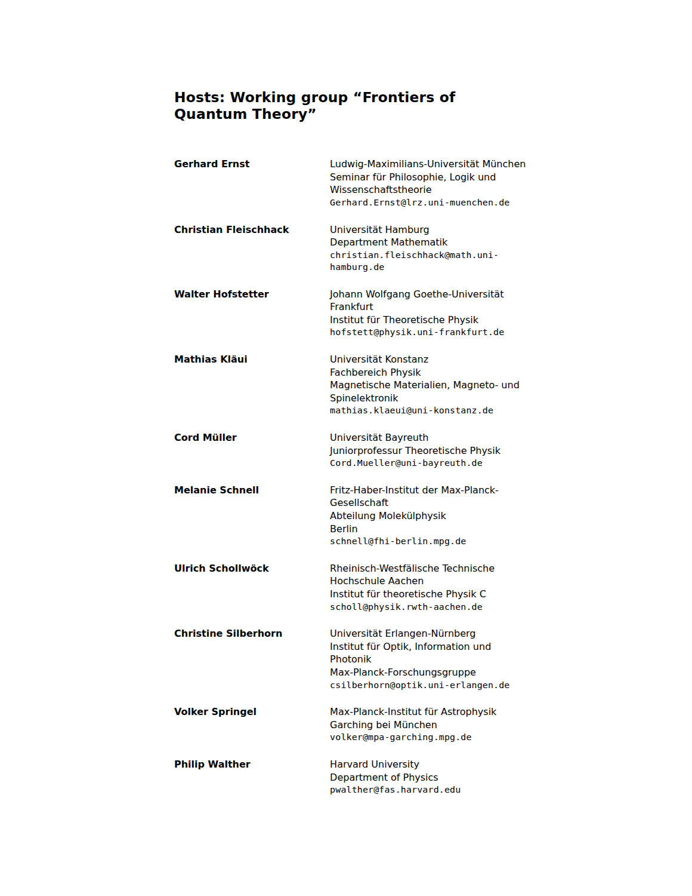Hosts: Working group “Frontiers of Quantum Theory”
| Gerhard Ernst | Ludwig-Maximilians-Universität München Seminar für Philosophie, Logik und Wissenschaftstheorie Gerhard.Ernst@lrz.uni-muenchen.de |
| Christian Fleischhack | Universität Hamburg Department Mathematik christian.fleischhack@math.uni-hamburg.de |
| Walter Hofstetter | Johann Wolfgang Goethe-Universität Frankfurt Institut für Theoretische Physik hofstett@physik.uni-frankfurt.de |
| Mathias Kläui | Universität Konstanz Fachbereich Physik Magnetische Materialien, Magneto- und Spinelektronik mathias.klaeui@uni-konstanz.de |
| Cord Müller | Universität Bayreuth Juniorprofessur Theoretische Physik Cord.Mueller@uni-bayreuth.de |
| Melanie Schnell | Fritz-Haber-Institut der Max-Planck-Gesellschaft Abteilung Molekülphysik Berlin schnell@fhi-berlin.mpg.de |
| Ulrich Schollwöck | Rheinisch-Westfälische Technische Hochschule Aachen Institut für theoretische Physik C scholl@physik.rwth-aachen.de |
| Christine Silberhorn | Universität Erlangen-Nürnberg Institut für Optik, Information und Photonik Max-Planck-Forschungsgruppe csilberhorn@optik.uni-erlangen.de |
| Volker Springel | Max-Planck-Institut für Astrophysik Garching bei München volker@mpa-garching.mpg.de |
| Philip Walther | Harvard University Department of Physics pwalther@fas.harvard.edu |